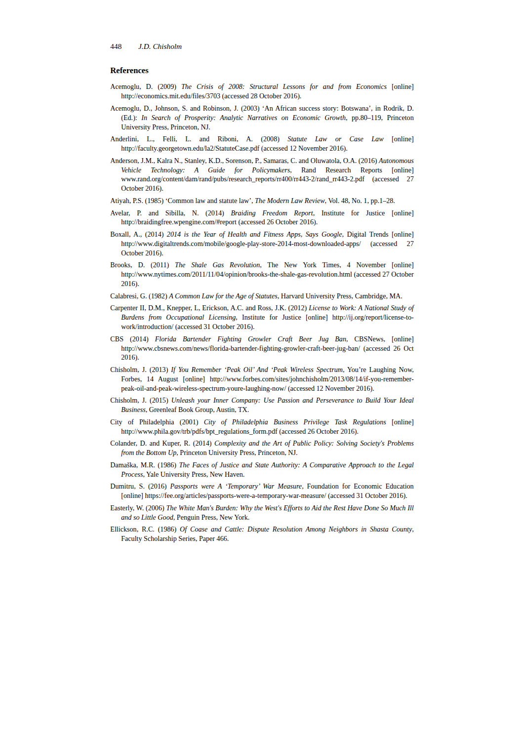448 J.D. Chisholm
References
Acemoglu, D. (2009) The Crisis of 2008: Structural Lessons for and from Economics [online] http://economics.mit.edu/files/3703 (accessed 28 October 2016).
Acemoglu, D., Johnson, S. and Robinson, J. (2003) ‘An African success story: Botswana’, in Rodrik, D. (Ed.): In Search of Prosperity: Analytic Narratives on Economic Growth, pp.80–119, Princeton University Press, Princeton, NJ.
Anderlini, L., Felli, L. and Riboni, A. (2008) Statute Law or Case Law [online] http://faculty.georgetown.edu/la2/StatuteCase.pdf (accessed 12 November 2016).
Anderson, J.M., Kalra N., Stanley, K.D., Sorenson, P., Samaras, C. and Oluwatola, O.A. (2016) Autonomous Vehicle Technology: A Guide for Policymakers, Rand Research Reports [online] www.rand.org/content/dam/rand/pubs/research_reports/rr400/rr443-2/rand_rr443-2.pdf (accessed 27 October 2016).
Atiyah, P.S. (1985) ‘Common law and statute law’, The Modern Law Review, Vol. 48, No. 1, pp.1–28.
Avelar, P. and Sibilla, N. (2014) Braiding Freedom Report, Institute for Justice [online] http://braidingfree.wpengine.com/#report (accessed 26 October 2016).
Boxall, A., (2014) 2014 is the Year of Health and Fitness Apps, Says Google, Digital Trends [online] http://www.digitaltrends.com/mobile/google-play-store-2014-most-downloaded-apps/ (accessed 27 October 2016).
Brooks, D. (2011) The Shale Gas Revolution, The New York Times, 4 November [online] http://www.nytimes.com/2011/11/04/opinion/brooks-the-shale-gas-revolution.html (accessed 27 October 2016).
Calabresi, G. (1982) A Common Law for the Age of Statutes, Harvard University Press, Cambridge, MA.
Carpenter II, D.M., Knepper, L, Erickson, A.C. and Ross, J.K. (2012) License to Work: A National Study of Burdens from Occupational Licensing, Institute for Justice [online] http://ij.org/report/license-to-work/introduction/ (accessed 31 October 2016).
CBS (2014) Florida Bartender Fighting Growler Craft Beer Jug Ban, CBSNews, [online] http://www.cbsnews.com/news/florida-bartender-fighting-growler-craft-beer-jug-ban/ (accessed 26 Oct 2016).
Chisholm, J. (2013) If You Remember ‘Peak Oil’ And ‘Peak Wireless Spectrum, You’re Laughing Now, Forbes, 14 August [online] http://www.forbes.com/sites/johnchisholm/2013/08/14/if-you-remember-peak-oil-and-peak-wireless-spectrum-youre-laughing-now/ (accessed 12 November 2016).
Chisholm, J. (2015) Unleash your Inner Company: Use Passion and Perseverance to Build Your Ideal Business, Greenleaf Book Group, Austin, TX.
City of Philadelphia (2001) City of Philadelphia Business Privilege Task Regulations [online] http://www.phila.gov/trb/pdfs/bpt_regulations_form.pdf (accessed 26 October 2016).
Colander, D. and Kuper, R. (2014) Complexity and the Art of Public Policy: Solving Society's Problems from the Bottom Up, Princeton University Press, Princeton, NJ.
Damaška, M.R. (1986) The Faces of Justice and State Authority: A Comparative Approach to the Legal Process, Yale University Press, New Haven.
Dumitru, S. (2016) Passports were A ‘Temporary’ War Measure, Foundation for Economic Education [online] https://fee.org/articles/passports-were-a-temporary-war-measure/ (accessed 31 October 2016).
Easterly, W. (2006) The White Man's Burden: Why the West's Efforts to Aid the Rest Have Done So Much Ill and so Little Good, Penguin Press, New York.
Ellickson, R.C. (1986) Of Coase and Cattle: Dispute Resolution Among Neighbors in Shasta County, Faculty Scholarship Series, Paper 466.